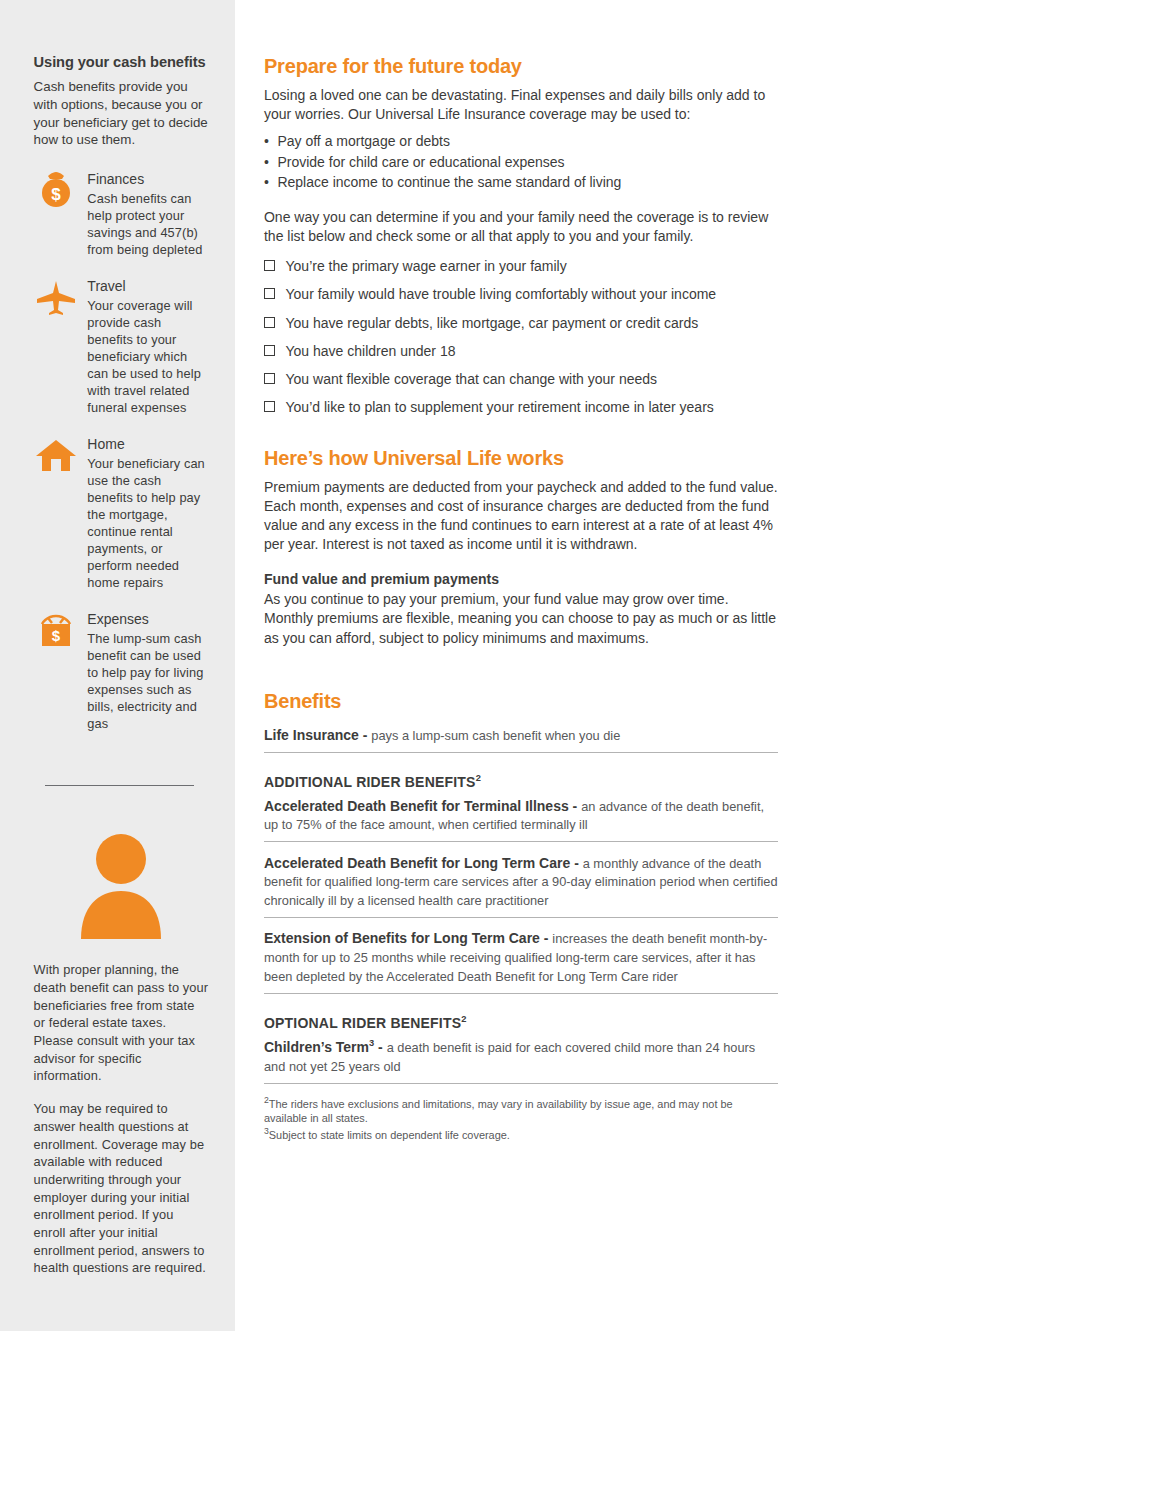Using your cash benefits
Cash benefits provide you with options, because you or your beneficiary get to decide how to use them.
$
Finances
Cash benefits can help protect your savings and 457(b) from being depleted
Travel
Your coverage will provide cash benefits to your beneficiary which can be used to help with travel related funeral expenses
Home
Your beneficiary can use the cash benefits to help pay the mortgage, continue rental payments, or perform needed home repairs
$
Expenses
The lump-sum cash benefit can be used to help pay for living expenses such as bills, electricity and gas
With proper planning, the death benefit can pass to your beneficiaries free from state or federal estate taxes. Please consult with your tax advisor for specific information.
You may be required to answer health questions at enrollment. Coverage may be available with reduced underwriting through your employer during your initial enrollment period. If you enroll after your initial enrollment period, answers to health questions are required.
Prepare for the future today
Losing a loved one can be devastating. Final expenses and daily bills only add to your worries. Our Universal Life Insurance coverage may be used to:
Pay off a mortgage or debts
Provide for child care or educational expenses
Replace income to continue the same standard of living
One way you can determine if you and your family need the coverage is to review the list below and check some or all that apply to you and your family.
You’re the primary wage earner in your family
Your family would have trouble living comfortably without your income
You have regular debts, like mortgage, car payment or credit cards
You have children under 18
You want flexible coverage that can change with your needs
You’d like to plan to supplement your retirement income in later years
Here’s how Universal Life works
Premium payments are deducted from your paycheck and added to the fund value. Each month, expenses and cost of insurance charges are deducted from the fund value and any excess in the fund continues to earn interest at a rate of at least 4% per year. Interest is not taxed as income until it is withdrawn.
Fund value and premium payments
As you continue to pay your premium, your fund value may grow over time. Monthly premiums are flexible, meaning you can choose to pay as much or as little as you can afford, subject to policy minimums and maximums.
Benefits
Life Insurance - pays a lump-sum cash benefit when you die
ADDITIONAL RIDER BENEFITS2
Accelerated Death Benefit for Terminal Illness - an advance of the death benefit, up to 75% of the face amount, when certified terminally ill
Accelerated Death Benefit for Long Term Care - a monthly advance of the death benefit for qualified long-term care services after a 90-day elimination period when certified chronically ill by a licensed health care practitioner
Extension of Benefits for Long Term Care - increases the death benefit month-by-month for up to 25 months while receiving qualified long-term care services, after it has been depleted by the Accelerated Death Benefit for Long Term Care rider
OPTIONAL RIDER BENEFITS2
Children’s Term3 - a death benefit is paid for each covered child more than 24 hours and not yet 25 years old
2The riders have exclusions and limitations, may vary in availability by issue age, and may not be available in all states.
3Subject to state limits on dependent life coverage.